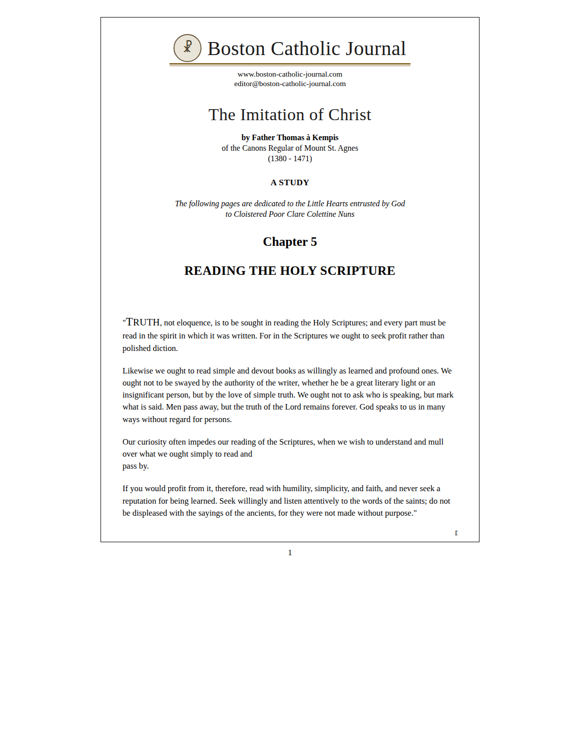☧ Boston Catholic Journal
www.boston-catholic-journal.com
editor@boston-catholic-journal.com
The Imitation of Christ
by Father Thomas à Kempis
of the Canons Regular of Mount St. Agnes
(1380 - 1471)
A STUDY
The following pages are dedicated to the Little Hearts entrusted by God
to Cloistered Poor Clare Colettine Nuns
Chapter 5
READING THE HOLY SCRIPTURE
"TRUTH, not eloquence, is to be sought in reading the Holy Scriptures; and every part must be read in the spirit in which it was written. For in the Scriptures we ought to seek profit rather than polished diction.
Likewise we ought to read simple and devout books as willingly as learned and profound ones. We ought not to be swayed by the authority of the writer, whether he be a great literary light or an insignificant person, but by the love of simple truth. We ought not to ask who is speaking, but mark what is said. Men pass away, but the truth of the Lord remains forever. God speaks to us in many ways without regard for persons.
Our curiosity often impedes our reading of the Scriptures, when we wish to understand and mull over what we ought simply to read and
pass by.
If you would profit from it, therefore, read with humility, simplicity, and faith, and never seek a reputation for being learned. Seek willingly and listen attentively to the words of the saints; do not be displeased with the sayings of the ancients, for they were not made without purpose."
r
1